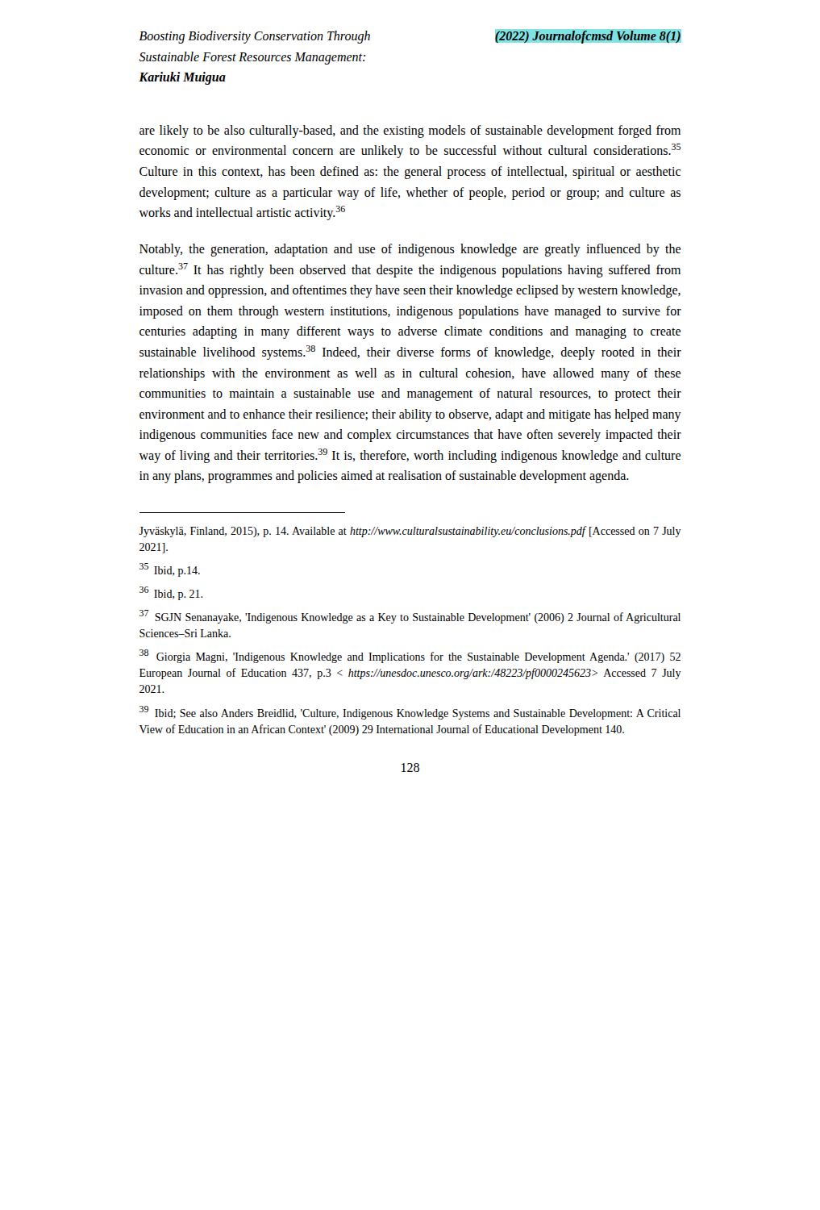Boosting Biodiversity Conservation Through
Sustainable Forest Resources Management:
Kariuki Muigua
(2022) Journalofcmsd Volume 8(1)
are likely to be also culturally-based, and the existing models of sustainable development forged from economic or environmental concern are unlikely to be successful without cultural considerations.35 Culture in this context, has been defined as: the general process of intellectual, spiritual or aesthetic development; culture as a particular way of life, whether of people, period or group; and culture as works and intellectual artistic activity.36
Notably, the generation, adaptation and use of indigenous knowledge are greatly influenced by the culture.37 It has rightly been observed that despite the indigenous populations having suffered from invasion and oppression, and oftentimes they have seen their knowledge eclipsed by western knowledge, imposed on them through western institutions, indigenous populations have managed to survive for centuries adapting in many different ways to adverse climate conditions and managing to create sustainable livelihood systems.38 Indeed, their diverse forms of knowledge, deeply rooted in their relationships with the environment as well as in cultural cohesion, have allowed many of these communities to maintain a sustainable use and management of natural resources, to protect their environment and to enhance their resilience; their ability to observe, adapt and mitigate has helped many indigenous communities face new and complex circumstances that have often severely impacted their way of living and their territories.39 It is, therefore, worth including indigenous knowledge and culture in any plans, programmes and policies aimed at realisation of sustainable development agenda.
Jyväskylä, Finland, 2015), p. 14. Available at http://www.culturalsustainability.eu/conclusions.pdf [Accessed on 7 July 2021].
35 Ibid, p.14.
36 Ibid, p. 21.
37 SGJN Senanayake, 'Indigenous Knowledge as a Key to Sustainable Development' (2006) 2 Journal of Agricultural Sciences–Sri Lanka.
38 Giorgia Magni, 'Indigenous Knowledge and Implications for the Sustainable Development Agenda.' (2017) 52 European Journal of Education 437, p.3 < https://unesdoc.unesco.org/ark:/48223/pf0000245623> Accessed 7 July 2021.
39 Ibid; See also Anders Breidlid, 'Culture, Indigenous Knowledge Systems and Sustainable Development: A Critical View of Education in an African Context' (2009) 29 International Journal of Educational Development 140.
128